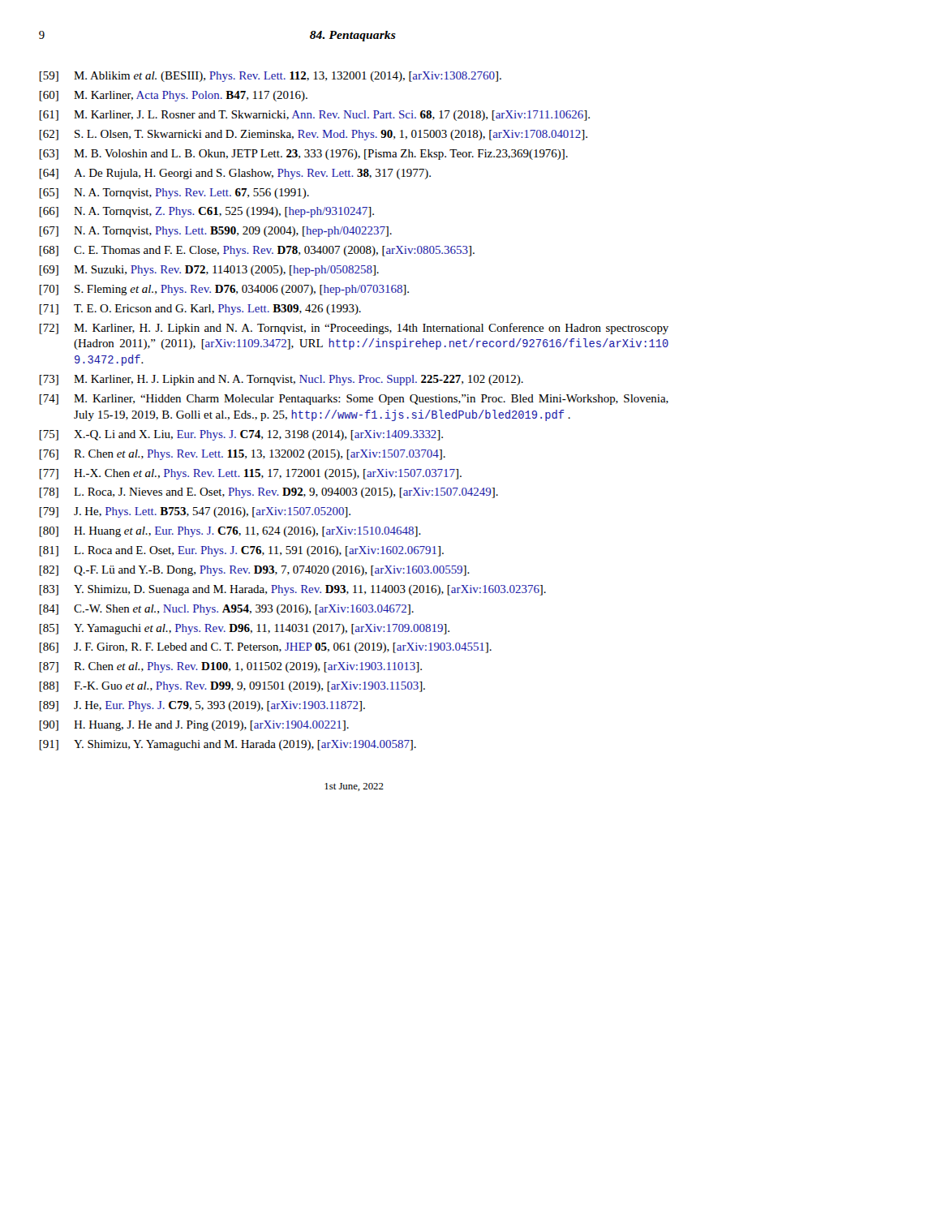9
84. Pentaquarks
[59] M. Ablikim et al. (BESIII), Phys. Rev. Lett. 112, 13, 132001 (2014), [arXiv:1308.2760].
[60] M. Karliner, Acta Phys. Polon. B47, 117 (2016).
[61] M. Karliner, J. L. Rosner and T. Skwarnicki, Ann. Rev. Nucl. Part. Sci. 68, 17 (2018), [arXiv:1711.10626].
[62] S. L. Olsen, T. Skwarnicki and D. Zieminska, Rev. Mod. Phys. 90, 1, 015003 (2018), [arXiv:1708.04012].
[63] M. B. Voloshin and L. B. Okun, JETP Lett. 23, 333 (1976), [Pisma Zh. Eksp. Teor. Fiz.23,369(1976)].
[64] A. De Rujula, H. Georgi and S. Glashow, Phys. Rev. Lett. 38, 317 (1977).
[65] N. A. Tornqvist, Phys. Rev. Lett. 67, 556 (1991).
[66] N. A. Tornqvist, Z. Phys. C61, 525 (1994), [hep-ph/9310247].
[67] N. A. Tornqvist, Phys. Lett. B590, 209 (2004), [hep-ph/0402237].
[68] C. E. Thomas and F. E. Close, Phys. Rev. D78, 034007 (2008), [arXiv:0805.3653].
[69] M. Suzuki, Phys. Rev. D72, 114013 (2005), [hep-ph/0508258].
[70] S. Fleming et al., Phys. Rev. D76, 034006 (2007), [hep-ph/0703168].
[71] T. E. O. Ericson and G. Karl, Phys. Lett. B309, 426 (1993).
[72] M. Karliner, H. J. Lipkin and N. A. Tornqvist, in “Proceedings, 14th International Conference on Hadron spectroscopy (Hadron 2011),” (2011), [arXiv:1109.3472], URL http://inspirehep.net/record/927616/files/arXiv:1109.3472.pdf.
[73] M. Karliner, H. J. Lipkin and N. A. Tornqvist, Nucl. Phys. Proc. Suppl. 225-227, 102 (2012).
[74] M. Karliner, “Hidden Charm Molecular Pentaquarks: Some Open Questions,”in Proc. Bled Mini-Workshop, Slovenia, July 15-19, 2019, B. Golli et al., Eds., p. 25, http://www-f1.ijs.si/BledPub/bled2019.pdf .
[75] X.-Q. Li and X. Liu, Eur. Phys. J. C74, 12, 3198 (2014), [arXiv:1409.3332].
[76] R. Chen et al., Phys. Rev. Lett. 115, 13, 132002 (2015), [arXiv:1507.03704].
[77] H.-X. Chen et al., Phys. Rev. Lett. 115, 17, 172001 (2015), [arXiv:1507.03717].
[78] L. Roca, J. Nieves and E. Oset, Phys. Rev. D92, 9, 094003 (2015), [arXiv:1507.04249].
[79] J. He, Phys. Lett. B753, 547 (2016), [arXiv:1507.05200].
[80] H. Huang et al., Eur. Phys. J. C76, 11, 624 (2016), [arXiv:1510.04648].
[81] L. Roca and E. Oset, Eur. Phys. J. C76, 11, 591 (2016), [arXiv:1602.06791].
[82] Q.-F. Lü and Y.-B. Dong, Phys. Rev. D93, 7, 074020 (2016), [arXiv:1603.00559].
[83] Y. Shimizu, D. Suenaga and M. Harada, Phys. Rev. D93, 11, 114003 (2016), [arXiv:1603.02376].
[84] C.-W. Shen et al., Nucl. Phys. A954, 393 (2016), [arXiv:1603.04672].
[85] Y. Yamaguchi et al., Phys. Rev. D96, 11, 114031 (2017), [arXiv:1709.00819].
[86] J. F. Giron, R. F. Lebed and C. T. Peterson, JHEP 05, 061 (2019), [arXiv:1903.04551].
[87] R. Chen et al., Phys. Rev. D100, 1, 011502 (2019), [arXiv:1903.11013].
[88] F.-K. Guo et al., Phys. Rev. D99, 9, 091501 (2019), [arXiv:1903.11503].
[89] J. He, Eur. Phys. J. C79, 5, 393 (2019), [arXiv:1903.11872].
[90] H. Huang, J. He and J. Ping (2019), [arXiv:1904.00221].
[91] Y. Shimizu, Y. Yamaguchi and M. Harada (2019), [arXiv:1904.00587].
1st June, 2022